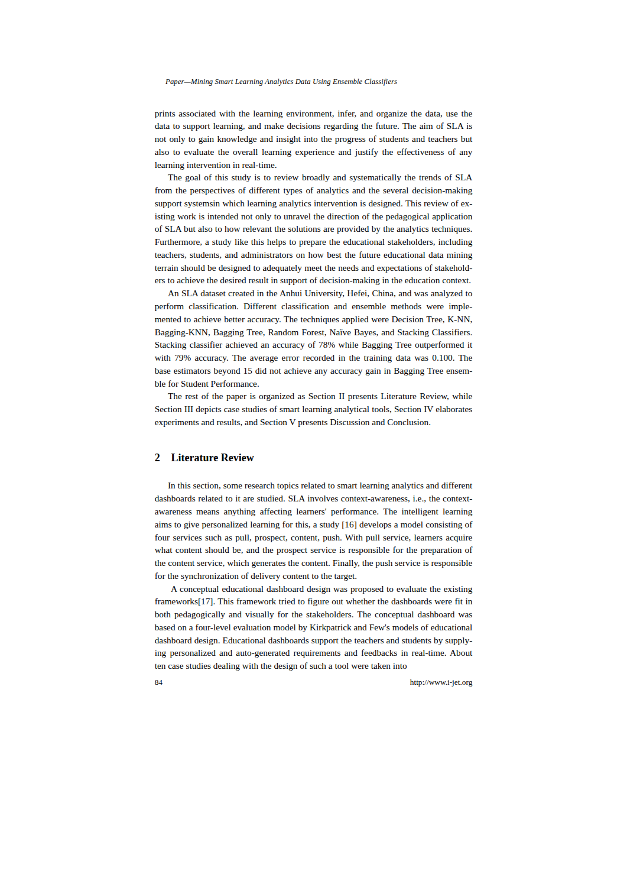Paper—Mining Smart Learning Analytics Data Using Ensemble Classifiers
prints associated with the learning environment, infer, and organize the data, use the data to support learning, and make decisions regarding the future. The aim of SLA is not only to gain knowledge and insight into the progress of students and teachers but also to evaluate the overall learning experience and justify the effectiveness of any learning intervention in real-time.
The goal of this study is to review broadly and systematically the trends of SLA from the perspectives of different types of analytics and the several decision-making support systemsin which learning analytics intervention is designed. This review of existing work is intended not only to unravel the direction of the pedagogical application of SLA but also to how relevant the solutions are provided by the analytics techniques. Furthermore, a study like this helps to prepare the educational stakeholders, including teachers, students, and administrators on how best the future educational data mining terrain should be designed to adequately meet the needs and expectations of stakeholders to achieve the desired result in support of decision-making in the education context.
An SLA dataset created in the Anhui University, Hefei, China, and was analyzed to perform classification. Different classification and ensemble methods were implemented to achieve better accuracy. The techniques applied were Decision Tree, K-NN, Bagging-KNN, Bagging Tree, Random Forest, Naïve Bayes, and Stacking Classifiers. Stacking classifier achieved an accuracy of 78% while Bagging Tree outperformed it with 79% accuracy. The average error recorded in the training data was 0.100. The base estimators beyond 15 did not achieve any accuracy gain in Bagging Tree ensemble for Student Performance.
The rest of the paper is organized as Section II presents Literature Review, while Section III depicts case studies of smart learning analytical tools, Section IV elaborates experiments and results, and Section V presents Discussion and Conclusion.
2 Literature Review
In this section, some research topics related to smart learning analytics and different dashboards related to it are studied. SLA involves context-awareness, i.e., the context-awareness means anything affecting learners' performance. The intelligent learning aims to give personalized learning for this, a study [16] develops a model consisting of four services such as pull, prospect, content, push. With pull service, learners acquire what content should be, and the prospect service is responsible for the preparation of the content service, which generates the content. Finally, the push service is responsible for the synchronization of delivery content to the target.
A conceptual educational dashboard design was proposed to evaluate the existing frameworks[17]. This framework tried to figure out whether the dashboards were fit in both pedagogically and visually for the stakeholders. The conceptual dashboard was based on a four-level evaluation model by Kirkpatrick and Few's models of educational dashboard design. Educational dashboards support the teachers and students by supplying personalized and auto-generated requirements and feedbacks in real-time. About ten case studies dealing with the design of such a tool were taken into
84 http://www.i-jet.org